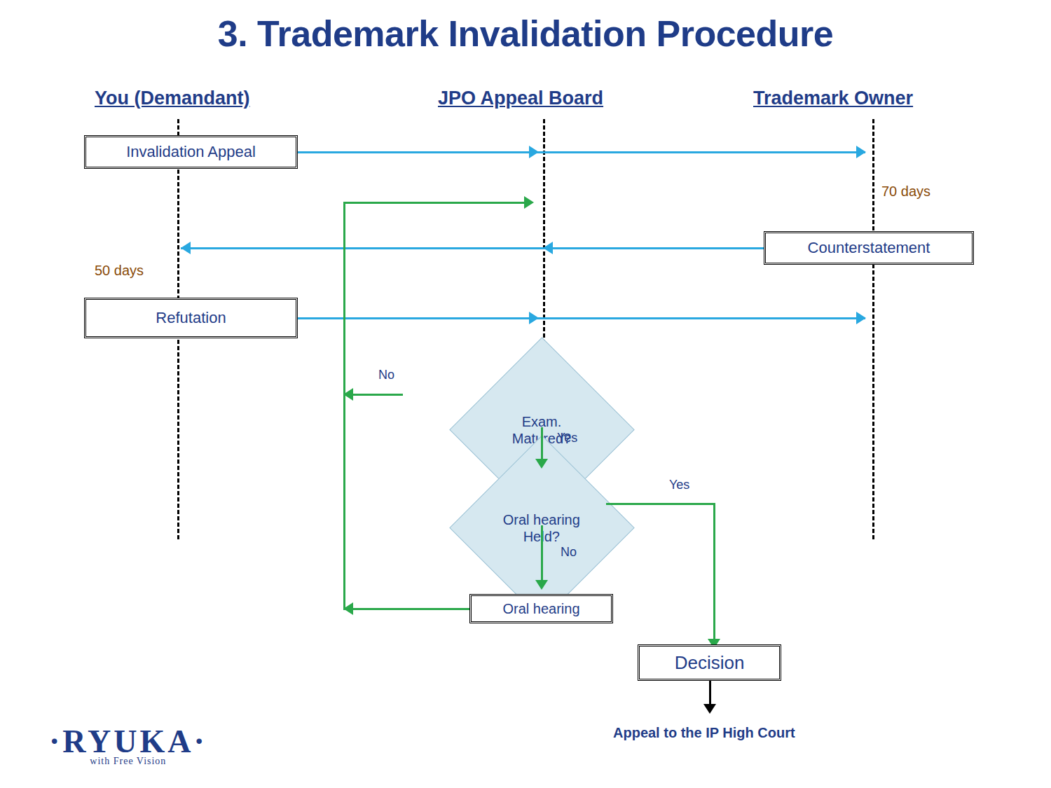3. Trademark Invalidation Procedure
You (Demandant)
JPO Appeal Board
Trademark Owner
Invalidation Appeal
70 days
Counterstatement
50 days
Refutation
Exam.
Matured?
No
Yes
Oral hearing
Held?
Yes
No
Oral hearing
Decision
Appeal to the IP High Court
·RYUKA·
with Free Vision